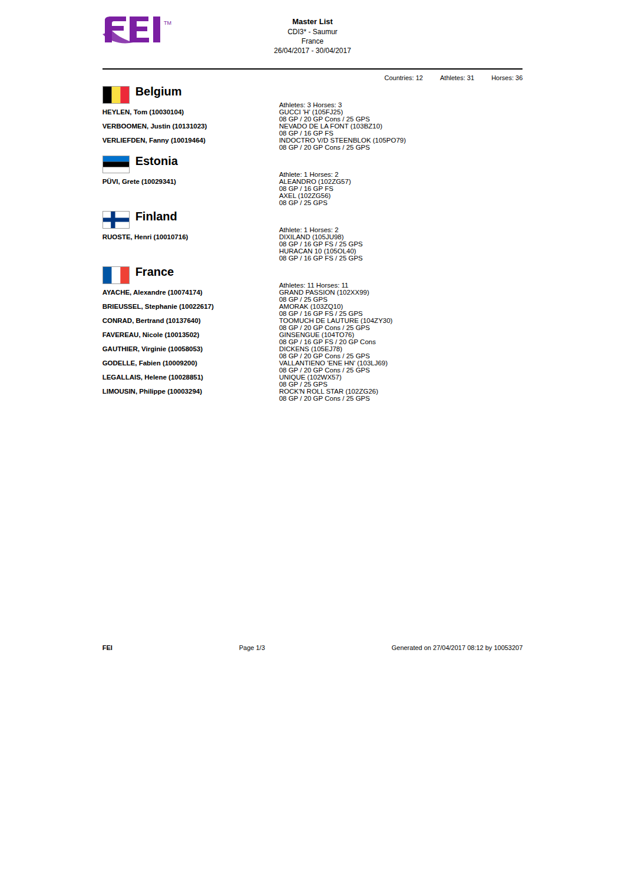TM
Master List
CDI3* - Saumur
France
26/04/2017 - 30/04/2017
Countries: 12 Athletes: 31 Horses: 36
Belgium
| | Athletes: 3 Horses: 3 |
| HEYLEN, Tom (10030104) | GUCCI 'H' (105FJ25) 08 GP / 20 GP Cons / 25 GPS |
| VERBOOMEN, Justin (10131023) | NEVADO DE LA FONT (103BZ10) 08 GP / 16 GP FS |
| VERLIEFDEN, Fanny (10019464) | INDOCTRO V/D STEENBLOK (105PO79) 08 GP / 20 GP Cons / 25 GPS |
Estonia
| | Athlete: 1 Horses: 2 |
| PÜVI, Grete (10029341) | ALEANDRO (102ZG57) 08 GP / 16 GP FS AXEL (102ZG56) 08 GP / 25 GPS |
Finland
| | Athlete: 1 Horses: 2 |
| RUOSTE, Henri (10010716) | DIXILAND (105JU98) 08 GP / 16 GP FS / 25 GPS HURACAN 10 (105OL40) 08 GP / 16 GP FS / 25 GPS |
France
| | Athletes: 11 Horses: 11 |
| AYACHE, Alexandre (10074174) | GRAND PASSION (102XX99) 08 GP / 25 GPS |
| BRIEUSSEL, Stephanie (10022617) | AMORAK (103ZQ10) 08 GP / 16 GP FS / 25 GPS |
| CONRAD, Bertrand (10137640) | TOOMUCH DE LAUTURE (104ZY30) 08 GP / 20 GP Cons / 25 GPS |
| FAVEREAU, Nicole (10013502) | GINSENGUE (104TO76) 08 GP / 16 GP FS / 20 GP Cons |
| GAUTHIER, Virginie (10058053) | DICKENS (105EJ78) 08 GP / 20 GP Cons / 25 GPS |
| GODELLE, Fabien (10009200) | VALLANTIENO 'ENE HN' (103LJ69) 08 GP / 20 GP Cons / 25 GPS |
| LEGALLAIS, Helene (10028851) | UNIQUE (102WX57) 08 GP / 25 GPS |
| LIMOUSIN, Philippe (10003294) | ROCK'N ROLL STAR (102ZG26) 08 GP / 20 GP Cons / 25 GPS |
FEI
Page 1/3
Generated on 27/04/2017 08:12 by 10053207